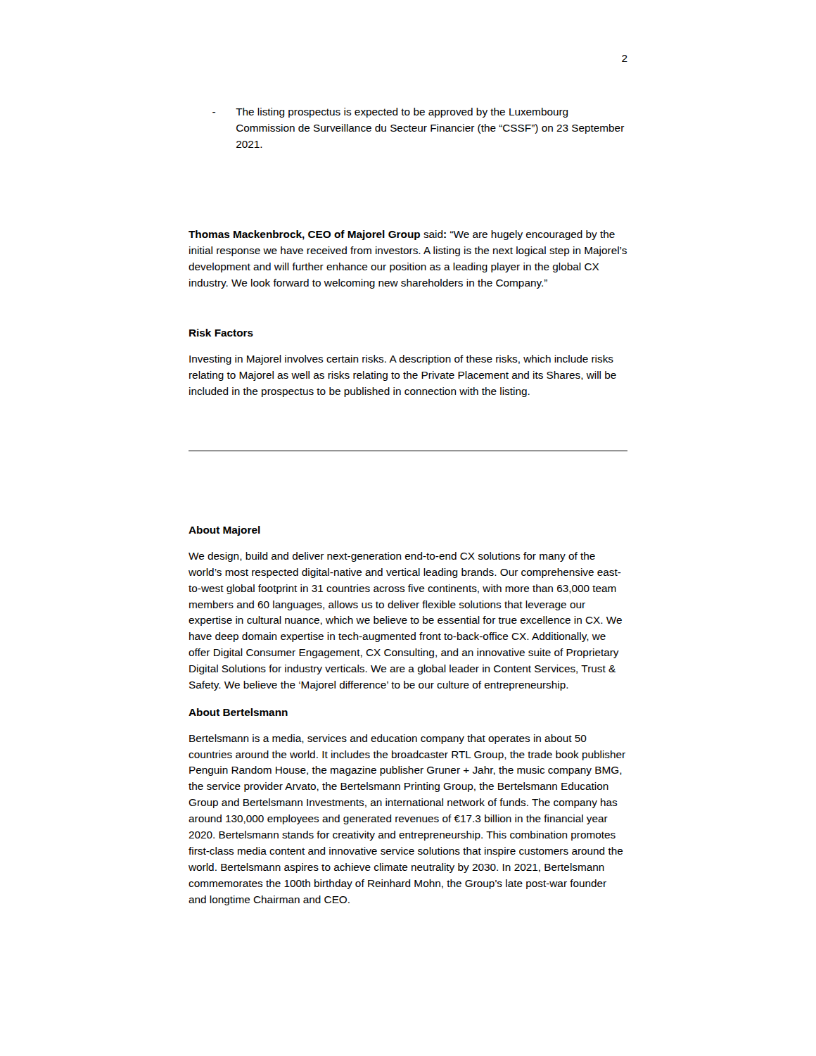2
The listing prospectus is expected to be approved by the Luxembourg Commission de Surveillance du Secteur Financier (the “CSSF”) on 23 September 2021.
Thomas Mackenbrock, CEO of Majorel Group said: “We are hugely encouraged by the initial response we have received from investors. A listing is the next logical step in Majorel’s development and will further enhance our position as a leading player in the global CX industry. We look forward to welcoming new shareholders in the Company.”
Risk Factors
Investing in Majorel involves certain risks. A description of these risks, which include risks relating to Majorel as well as risks relating to the Private Placement and its Shares, will be included in the prospectus to be published in connection with the listing.
About Majorel
We design, build and deliver next-generation end-to-end CX solutions for many of the world’s most respected digital-native and vertical leading brands. Our comprehensive east-to-west global footprint in 31 countries across five continents, with more than 63,000 team members and 60 languages, allows us to deliver flexible solutions that leverage our expertise in cultural nuance, which we believe to be essential for true excellence in CX. We have deep domain expertise in tech-augmented front to-back-office CX. Additionally, we offer Digital Consumer Engagement, CX Consulting, and an innovative suite of Proprietary Digital Solutions for industry verticals. We are a global leader in Content Services, Trust & Safety. We believe the ‘Majorel difference’ to be our culture of entrepreneurship.
About Bertelsmann
Bertelsmann is a media, services and education company that operates in about 50 countries around the world. It includes the broadcaster RTL Group, the trade book publisher Penguin Random House, the magazine publisher Gruner + Jahr, the music company BMG, the service provider Arvato, the Bertelsmann Printing Group, the Bertelsmann Education Group and Bertelsmann Investments, an international network of funds. The company has around 130,000 employees and generated revenues of €17.3 billion in the financial year 2020. Bertelsmann stands for creativity and entrepreneurship. This combination promotes first-class media content and innovative service solutions that inspire customers around the world. Bertelsmann aspires to achieve climate neutrality by 2030. In 2021, Bertelsmann commemorates the 100th birthday of Reinhard Mohn, the Group's late post-war founder and longtime Chairman and CEO.